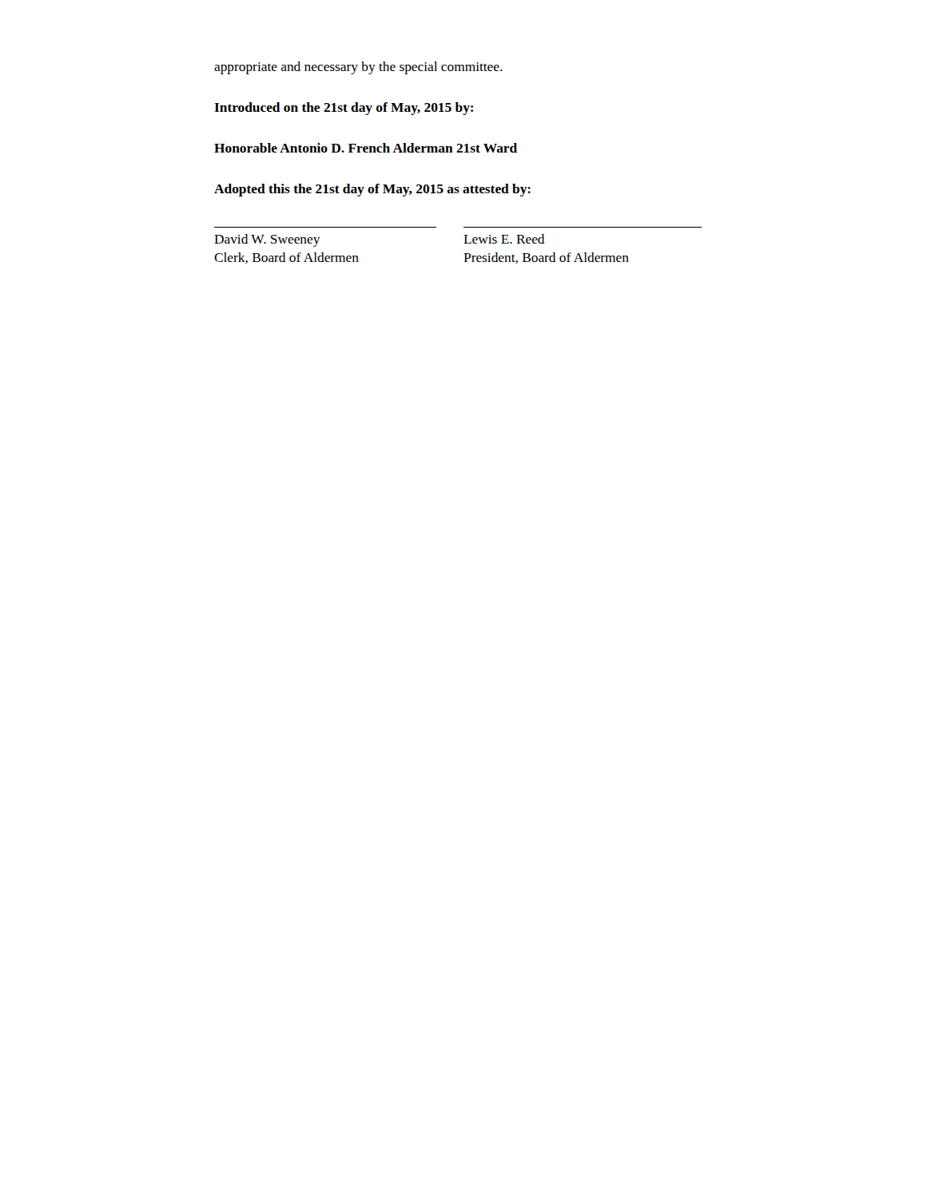appropriate and necessary by the special committee.
Introduced on the 21st day of May, 2015 by:
Honorable Antonio D. French Alderman 21st Ward
Adopted this the 21st day of May, 2015 as attested by:
| David W. Sweeney Clerk, Board of Aldermen | Lewis E. Reed President, Board of Aldermen |